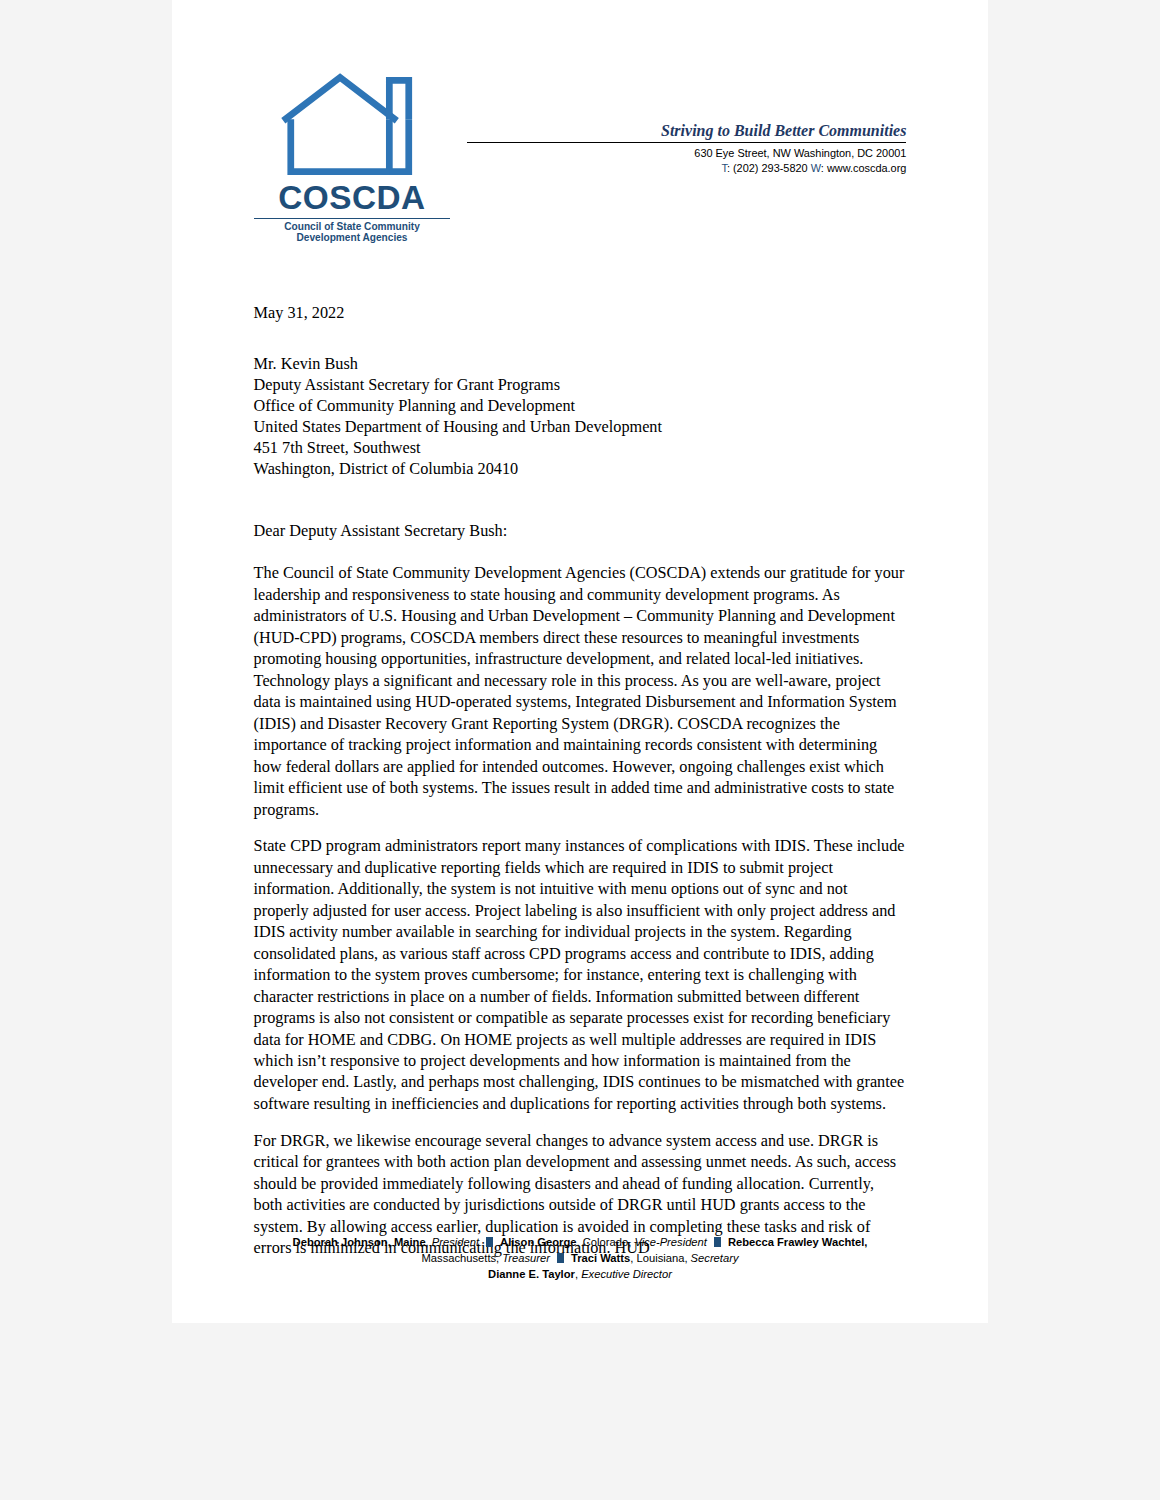COSCDA
Council of State Community
Development Agencies
Striving to Build Better Communities
630 Eye Street, NW Washington, DC 20001
T: (202) 293-5820 W: www.coscda.org
May 31, 2022
Mr. Kevin Bush
Deputy Assistant Secretary for Grant Programs
Office of Community Planning and Development
United States Department of Housing and Urban Development
451 7th Street, Southwest
Washington, District of Columbia 20410
Dear Deputy Assistant Secretary Bush:
The Council of State Community Development Agencies (COSCDA) extends our gratitude for your leadership and responsiveness to state housing and community development programs. As administrators of U.S. Housing and Urban Development – Community Planning and Development (HUD-CPD) programs, COSCDA members direct these resources to meaningful investments promoting housing opportunities, infrastructure development, and related local-led initiatives. Technology plays a significant and necessary role in this process. As you are well-aware, project data is maintained using HUD-operated systems, Integrated Disbursement and Information System (IDIS) and Disaster Recovery Grant Reporting System (DRGR). COSCDA recognizes the importance of tracking project information and maintaining records consistent with determining how federal dollars are applied for intended outcomes. However, ongoing challenges exist which limit efficient use of both systems. The issues result in added time and administrative costs to state programs.
State CPD program administrators report many instances of complications with IDIS. These include unnecessary and duplicative reporting fields which are required in IDIS to submit project information. Additionally, the system is not intuitive with menu options out of sync and not properly adjusted for user access. Project labeling is also insufficient with only project address and IDIS activity number available in searching for individual projects in the system. Regarding consolidated plans, as various staff across CPD programs access and contribute to IDIS, adding information to the system proves cumbersome; for instance, entering text is challenging with character restrictions in place on a number of fields. Information submitted between different programs is also not consistent or compatible as separate processes exist for recording beneficiary data for HOME and CDBG. On HOME projects as well multiple addresses are required in IDIS which isn’t responsive to project developments and how information is maintained from the developer end. Lastly, and perhaps most challenging, IDIS continues to be mismatched with grantee software resulting in inefficiencies and duplications for reporting activities through both systems.
For DRGR, we likewise encourage several changes to advance system access and use. DRGR is critical for grantees with both action plan development and assessing unmet needs. As such, access should be provided immediately following disasters and ahead of funding allocation. Currently, both activities are conducted by jurisdictions outside of DRGR until HUD grants access to the system. By allowing access earlier, duplication is avoided in completing these tasks and risk of errors is minimized in communicating the information. HUD
Deborah Johnson, Maine, President Alison George, Colorado, Vice-President Rebecca Frawley Wachtel, Massachusetts, Treasurer Traci Watts, Louisiana, Secretary
Dianne E. Taylor, Executive Director